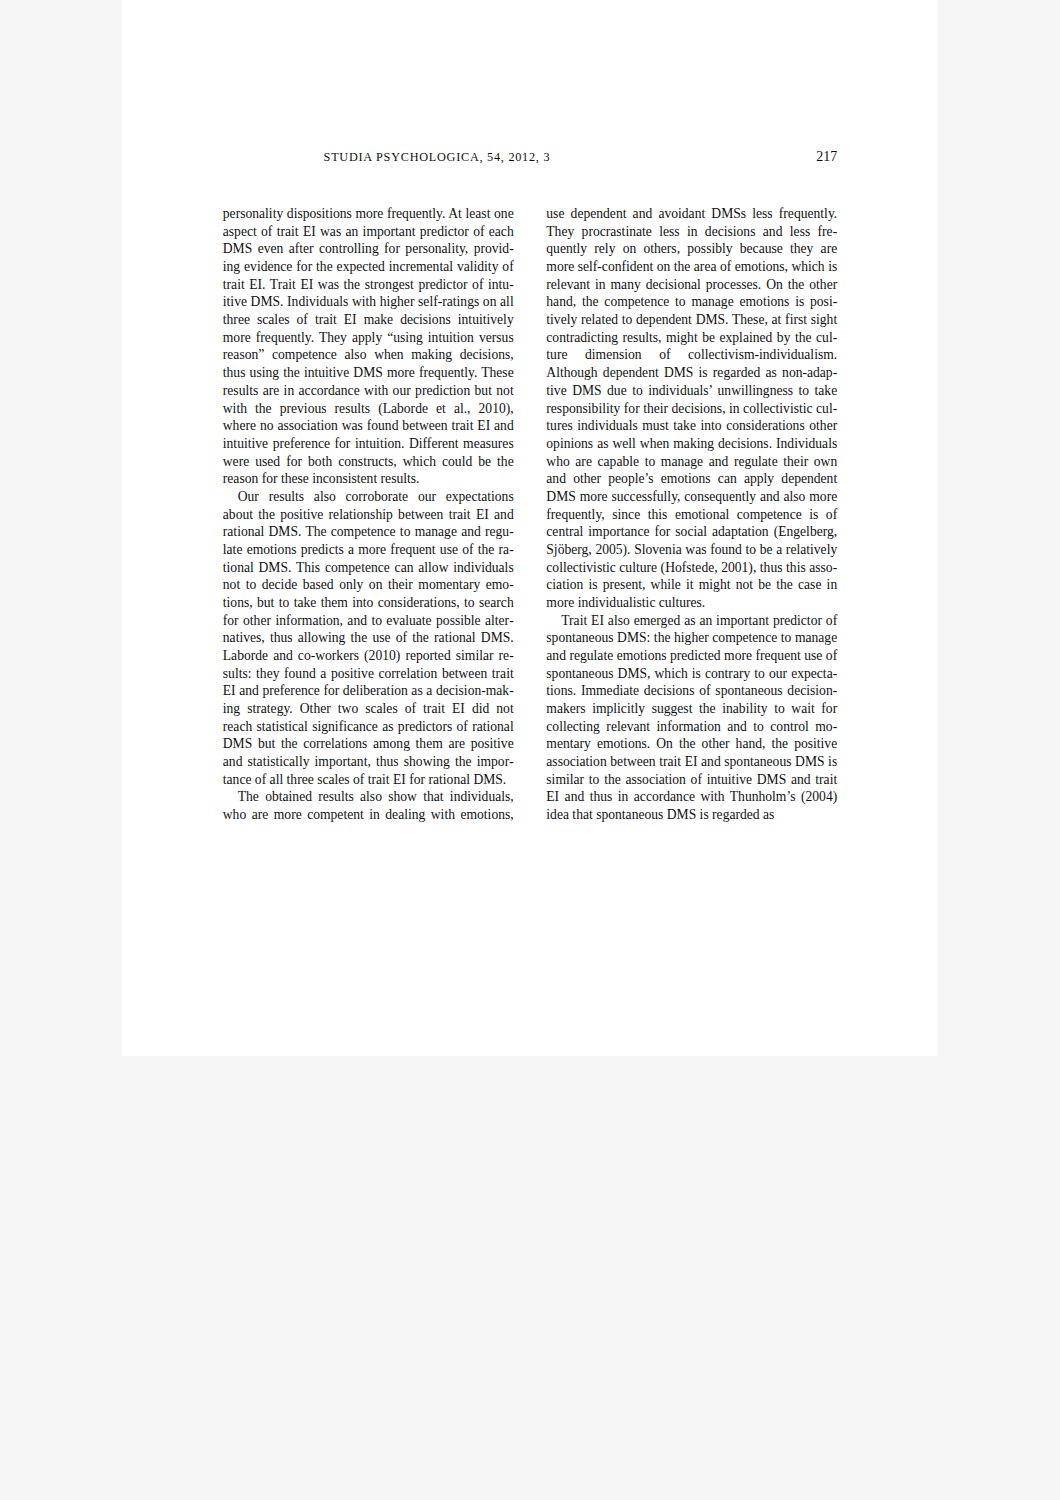STUDIA PSYCHOLOGICA, 54, 2012, 3 217
personality dispositions more frequently. At least one aspect of trait EI was an important predictor of each DMS even after controlling for personality, providing evidence for the expected incremental validity of trait EI. Trait EI was the strongest predictor of intuitive DMS. Individuals with higher self-ratings on all three scales of trait EI make decisions intuitively more frequently. They apply “using intuition versus reason” competence also when making decisions, thus using the intuitive DMS more frequently. These results are in accordance with our prediction but not with the previous results (Laborde et al., 2010), where no association was found between trait EI and intuitive preference for intuition. Different measures were used for both constructs, which could be the reason for these inconsistent results.
Our results also corroborate our expectations about the positive relationship between trait EI and rational DMS. The competence to manage and regulate emotions predicts a more frequent use of the rational DMS. This competence can allow individuals not to decide based only on their momentary emotions, but to take them into considerations, to search for other information, and to evaluate possible alternatives, thus allowing the use of the rational DMS. Laborde and co-workers (2010) reported similar results: they found a positive correlation between trait EI and preference for deliberation as a decision-making strategy. Other two scales of trait EI did not reach statistical significance as predictors of rational DMS but the correlations among them are positive and statistically important, thus showing the importance of all three scales of trait EI for rational DMS.
The obtained results also show that individuals, who are more competent in dealing with emotions, use dependent and avoidant DMSs less frequently. They procrastinate less in decisions and less frequently rely on others, possibly because they are more self-confident on the area of emotions, which is relevant in many decisional processes. On the other hand, the competence to manage emotions is positively related to dependent DMS. These, at first sight contradicting results, might be explained by the culture dimension of collectivism-individualism. Although dependent DMS is regarded as non-adaptive DMS due to individuals’ unwillingness to take responsibility for their decisions, in collectivistic cultures individuals must take into considerations other opinions as well when making decisions. Individuals who are capable to manage and regulate their own and other people’s emotions can apply dependent DMS more successfully, consequently and also more frequently, since this emotional competence is of central importance for social adaptation (Engelberg, Sjöberg, 2005). Slovenia was found to be a relatively collectivistic culture (Hofstede, 2001), thus this association is present, while it might not be the case in more individualistic cultures.
Trait EI also emerged as an important predictor of spontaneous DMS: the higher competence to manage and regulate emotions predicted more frequent use of spontaneous DMS, which is contrary to our expectations. Immediate decisions of spontaneous decision-makers implicitly suggest the inability to wait for collecting relevant information and to control momentary emotions. On the other hand, the positive association between trait EI and spontaneous DMS is similar to the association of intuitive DMS and trait EI and thus in accordance with Thunholm’s (2004) idea that spontaneous DMS is regarded as